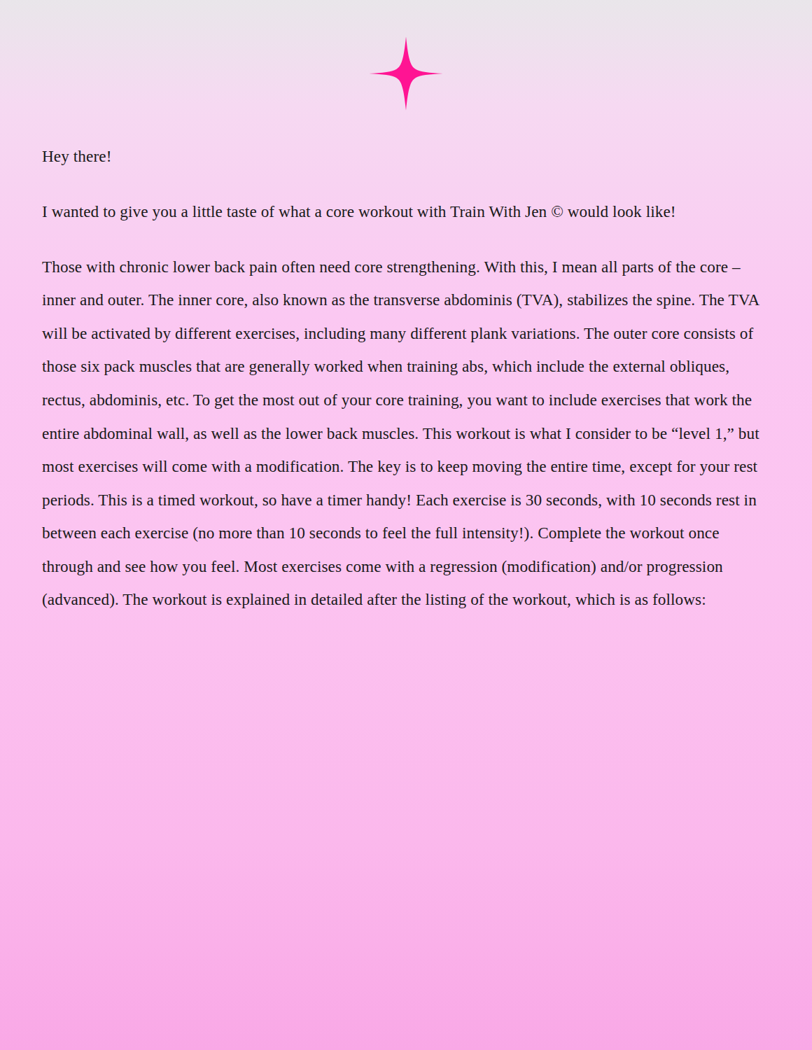Hey there!
I wanted to give you a little taste of what a core workout with Train With Jen © would look like!
Those with chronic lower back pain often need core strengthening. With this, I mean all parts of the core – inner and outer. The inner core, also known as the transverse abdominis (TVA), stabilizes the spine. The TVA will be activated by different exercises, including many different plank variations. The outer core consists of those six pack muscles that are generally worked when training abs, which include the external obliques, rectus, abdominis, etc. To get the most out of your core training, you want to include exercises that work the entire abdominal wall, as well as the lower back muscles. This workout is what I consider to be “level 1,” but most exercises will come with a modification. The key is to keep moving the entire time, except for your rest periods. This is a timed workout, so have a timer handy! Each exercise is 30 seconds, with 10 seconds rest in between each exercise (no more than 10 seconds to feel the full intensity!). Complete the workout once through and see how you feel. Most exercises come with a regression (modification) and/or progression (advanced). The workout is explained in detailed after the listing of the workout, which is as follows: